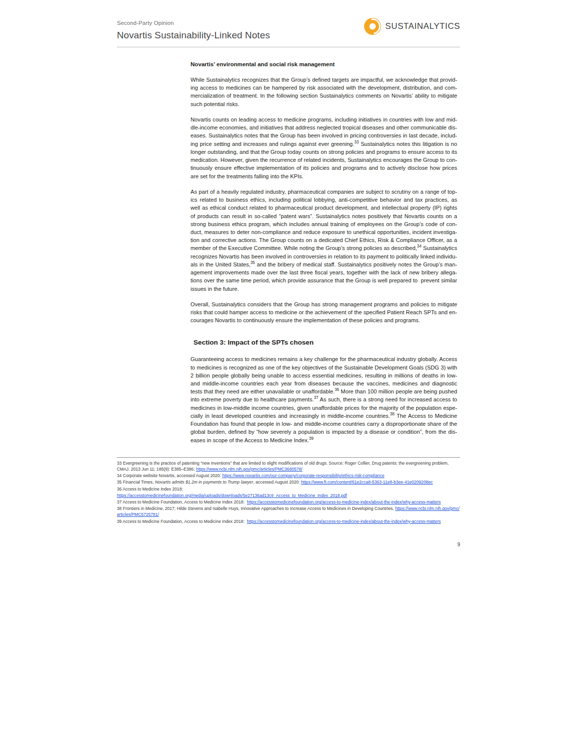Second-Party Opinion
Novartis Sustainability-Linked Notes
SUSTAINALYTICS
Novartis’ environmental and social risk management
While Sustainalytics recognizes that the Group’s defined targets are impactful, we acknowledge that providing access to medicines can be hampered by risk associated with the development, distribution, and commercialization of treatment. In the following section Sustainalytics comments on Novartis’ ability to mitigate such potential risks.
Novartis counts on leading access to medicine programs, including initiatives in countries with low and middle-income economies, and initiatives that address neglected tropical diseases and other communicable diseases. Sustainalytics notes that the Group has been involved in pricing controversies in last decade, including price setting and increases and rulings against ever greening.33 Sustainalytics notes this litigation is no longer outstanding, and that the Group today counts on strong policies and programs to ensure access to its medication. However, given the recurrence of related incidents, Sustainalytics encourages the Group to continuously ensure effective implementation of its policies and programs and to actively disclose how prices are set for the treatments falling into the KPIs.
As part of a heavily regulated industry, pharmaceutical companies are subject to scrutiny on a range of topics related to business ethics, including political lobbying, anti-competitive behavior and tax practices, as well as ethical conduct related to pharmaceutical product development, and intellectual property (IP) rights of products can result in so-called “patent wars”. Sustainalytics notes positively that Novartis counts on a strong business ethics program, which includes annual training of employees on the Group’s code of conduct, measures to deter non-compliance and reduce exposure to unethical opportunities, incident investigation and corrective actions. The Group counts on a dedicated Chief Ethics, Risk & Compliance Officer, as a member of the Executive Committee. While noting the Group’s strong policies as described,34 Sustainalytics recognizes Novartis has been involved in controversies in relation to its payment to politically linked individuals in the United States,35 and the bribery of medical staff. Sustainalytics positively notes the Group’s management improvements made over the last three fiscal years, together with the lack of new bribery allegations over the same time period, which provide assurance that the Group is well prepared to prevent similar issues in the future.
Overall, Sustainalytics considers that the Group has strong management programs and policies to mitigate risks that could hamper access to medicine or the achievement of the specified Patient Reach SPTs and encourages Novartis to continuously ensure the implementation of these policies and programs.
Section 3: Impact of the SPTs chosen
Guaranteeing access to medicines remains a key challenge for the pharmaceutical industry globally. Access to medicines is recognized as one of the key objectives of the Sustainable Development Goals (SDG 3) with 2 billion people globally being unable to access essential medicines, resulting in millions of deaths in low- and middle-income countries each year from diseases because the vaccines, medicines and diagnostic tests that they need are either unavailable or unaffordable.36 More than 100 million people are being pushed into extreme poverty due to healthcare payments.37 As such, there is a strong need for increased access to medicines in low-middle income countries, given unaffordable prices for the majority of the population especially in least developed countries and increasingly in middle-income countries.38 The Access to Medicine Foundation has found that people in low- and middle-income countries carry a disproportionate share of the global burden, defined by “how severely a population is impacted by a disease or condition”, from the diseases in scope of the Access to Medicine Index.39
33 Evergreening is the practice of patenting “new inventions” that are limited to slight modifications of old drugs. Source: Roger Collier, Drug patents: the evergreening problem, CMAJ. 2013 Jun 11; 185(9): E385–E386; https://www.ncbi.nlm.nih.gov/pmc/articles/PMC3680578/
34 Corporate website Novartis, accessed August 2020: https://www.novartis.com/our-company/corporate-responsibility/ethics-risk-compliance
35 Financial Times, Novartis admits $1.2m in payments to Trump lawyer, accessed August 2020: https://www.ft.com/content/61e2cca8-5363-11e8-b3ee-41e0209208ec
36 Access to Medicine Index 2018:
https://accesstomedicinefoundation.org/media/uploads/downloads/5e27136ad13c9_Access_to_Medicine_Index_2018.pdf
37 Access to Medicine Foundation, Access to Medicine Index 2018: https://accesstomedicinefoundation.org/access-to-medicine-index/about-the-index/why-access-matters
38 Frontiers in Medicine, 2017; Hilde Stevens and Isabelle Huys, Innovative Approaches to Increase Access to Medicines in Developing Countries, https://www.ncbi.nlm.nih.gov/pmc/articles/PMC5725781/
39 Access to Medicine Foundation, Access to Medicine Index 2018: https://accesstomedicinefoundation.org/access-to-medicine-index/about-the-index/why-access-matters
9